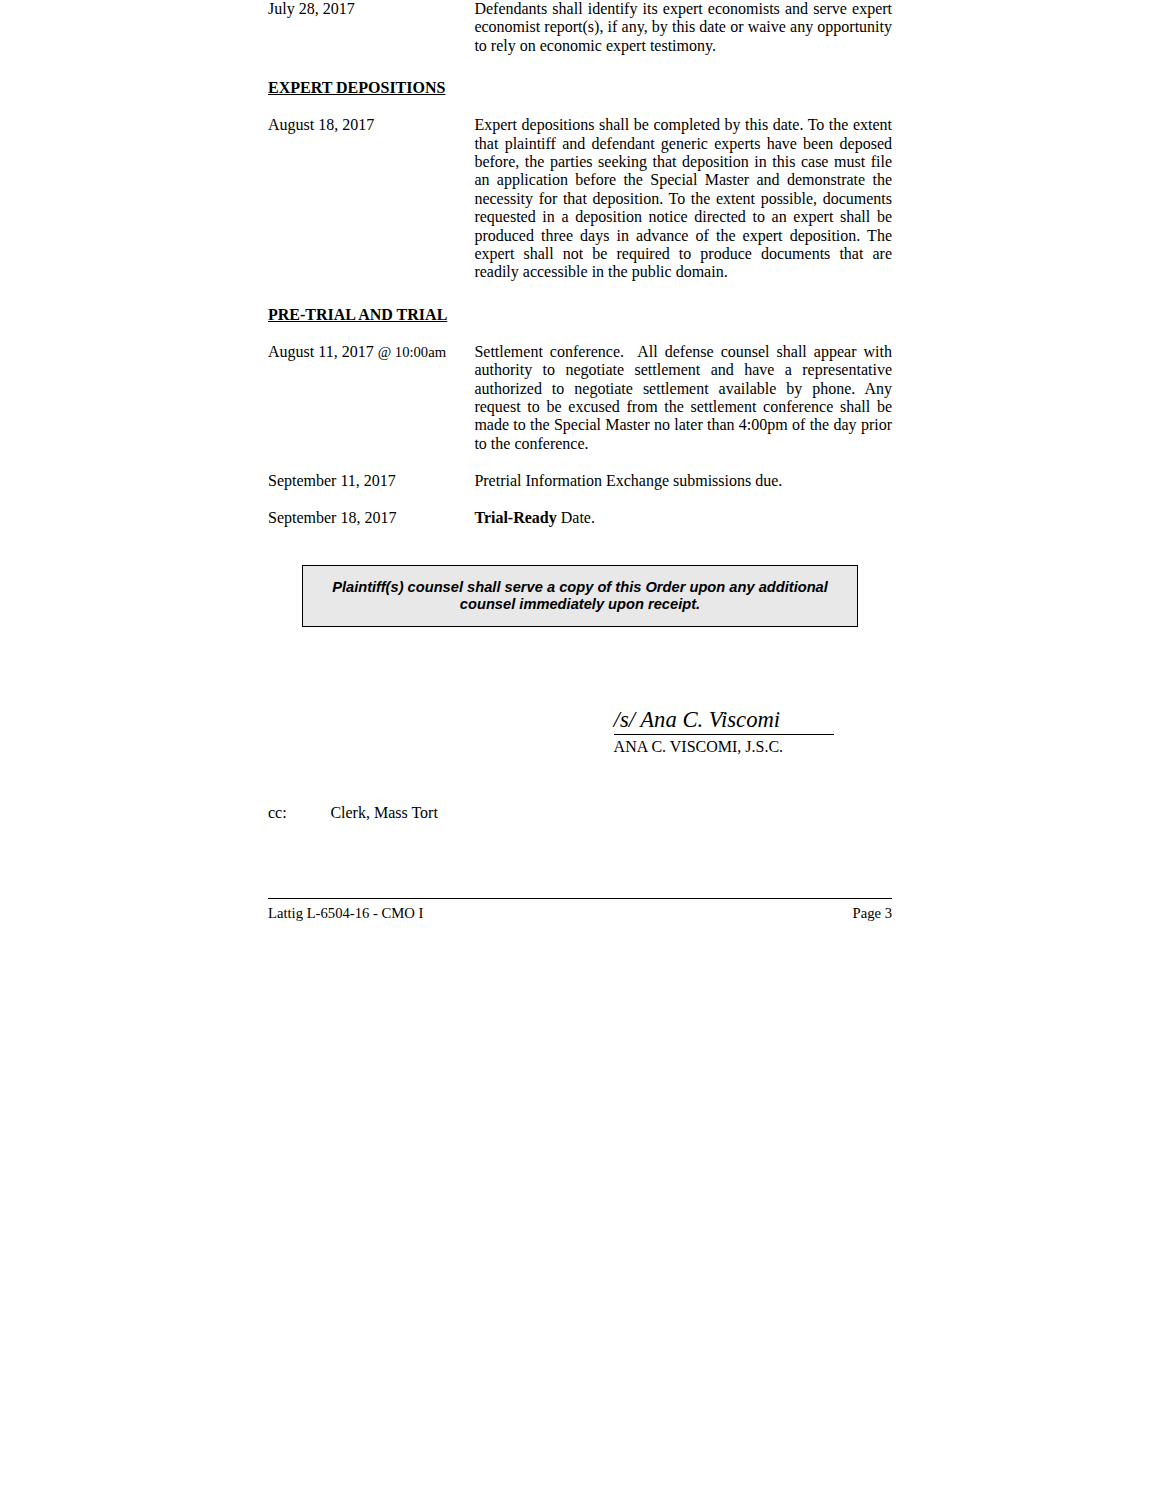July 28, 2017
Defendants shall identify its expert economists and serve expert economist report(s), if any, by this date or waive any opportunity to rely on economic expert testimony.
EXPERT DEPOSITIONS
August 18, 2017
Expert depositions shall be completed by this date. To the extent that plaintiff and defendant generic experts have been deposed before, the parties seeking that deposition in this case must file an application before the Special Master and demonstrate the necessity for that deposition. To the extent possible, documents requested in a deposition notice directed to an expert shall be produced three days in advance of the expert deposition. The expert shall not be required to produce documents that are readily accessible in the public domain.
PRE-TRIAL AND TRIAL
August 11, 2017 @ 10:00am
Settlement conference. All defense counsel shall appear with authority to negotiate settlement and have a representative authorized to negotiate settlement available by phone. Any request to be excused from the settlement conference shall be made to the Special Master no later than 4:00pm of the day prior to the conference.
September 11, 2017
Pretrial Information Exchange submissions due.
September 18, 2017
Trial-Ready Date.
Plaintiff(s) counsel shall serve a copy of this Order upon any additional counsel immediately upon receipt.
/s/ Ana C. Viscomi
ANA C. VISCOMI, J.S.C.
cc: Clerk, Mass Tort
Lattig L-6504-16 - CMO I Page 3